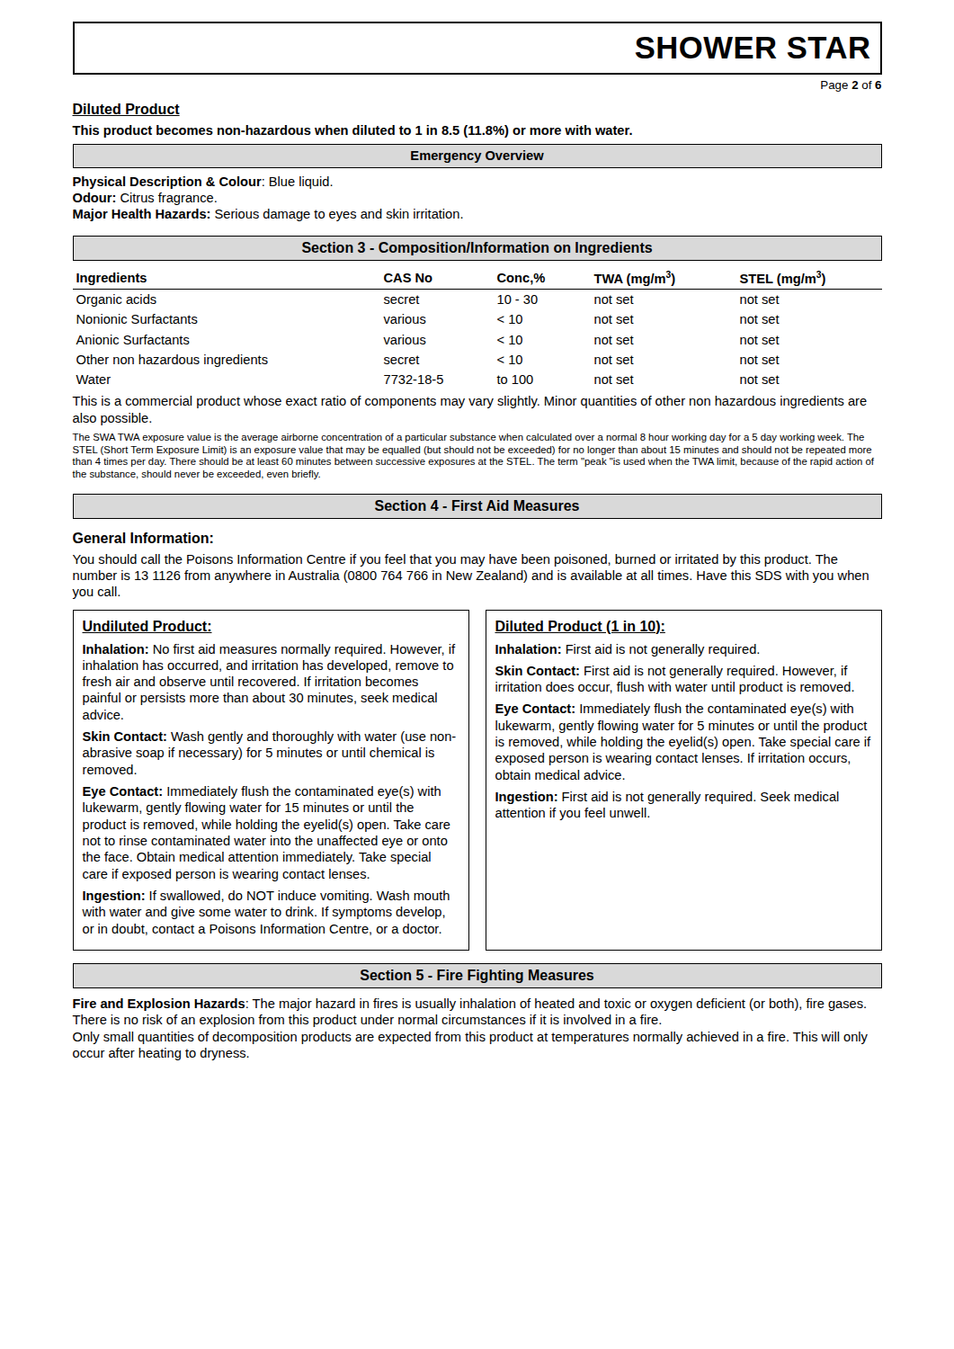SHOWER STAR
Page 2 of 6
Diluted Product
This product becomes non-hazardous when diluted to 1 in 8.5 (11.8%) or more with water.
Emergency Overview
Physical Description & Colour: Blue liquid.
Odour: Citrus fragrance.
Major Health Hazards: Serious damage to eyes and skin irritation.
Section 3 - Composition/Information on Ingredients
| Ingredients | CAS No | Conc,% | TWA (mg/m 3 ) | STEL (mg/m 3 ) |
| --- | --- | --- | --- | --- |
| Organic acids | secret | 10 - 30 | not set | not set |
| Nonionic Surfactants | various | < 10 | not set | not set |
| Anionic Surfactants | various | < 10 | not set | not set |
| Other non hazardous ingredients | secret | < 10 | not set | not set |
| Water | 7732-18-5 | to 100 | not set | not set |
This is a commercial product whose exact ratio of components may vary slightly. Minor quantities of other non hazardous ingredients are also possible.
The SWA TWA exposure value is the average airborne concentration of a particular substance when calculated over a normal 8 hour working day for a 5 day working week. The STEL (Short Term Exposure Limit) is an exposure value that may be equalled (but should not be exceeded) for no longer than about 15 minutes and should not be repeated more than 4 times per day. There should be at least 60 minutes between successive exposures at the STEL. The term "peak "is used when the TWA limit, because of the rapid action of the substance, should never be exceeded, even briefly.
Section 4 - First Aid Measures
General Information:
You should call the Poisons Information Centre if you feel that you may have been poisoned, burned or irritated by this product. The number is 13 1126 from anywhere in Australia (0800 764 766 in New Zealand) and is available at all times. Have this SDS with you when you call.
Undiluted Product:
Inhalation: No first aid measures normally required. However, if inhalation has occurred, and irritation has developed, remove to fresh air and observe until recovered. If irritation becomes painful or persists more than about 30 minutes, seek medical advice.
Skin Contact: Wash gently and thoroughly with water (use non-abrasive soap if necessary) for 5 minutes or until chemical is removed.
Eye Contact: Immediately flush the contaminated eye(s) with lukewarm, gently flowing water for 15 minutes or until the product is removed, while holding the eyelid(s) open. Take care not to rinse contaminated water into the unaffected eye or onto the face. Obtain medical attention immediately. Take special care if exposed person is wearing contact lenses.
Ingestion: If swallowed, do NOT induce vomiting. Wash mouth with water and give some water to drink. If symptoms develop, or in doubt, contact a Poisons Information Centre, or a doctor.
Diluted Product (1 in 10):
Inhalation: First aid is not generally required.
Skin Contact: First aid is not generally required. However, if irritation does occur, flush with water until product is removed.
Eye Contact: Immediately flush the contaminated eye(s) with lukewarm, gently flowing water for 5 minutes or until the product is removed, while holding the eyelid(s) open. Take special care if exposed person is wearing contact lenses. If irritation occurs, obtain medical advice.
Ingestion: First aid is not generally required. Seek medical attention if you feel unwell.
Section 5 - Fire Fighting Measures
Fire and Explosion Hazards: The major hazard in fires is usually inhalation of heated and toxic or oxygen deficient (or both), fire gases. There is no risk of an explosion from this product under normal circumstances if it is involved in a fire.
Only small quantities of decomposition products are expected from this product at temperatures normally achieved in a fire. This will only occur after heating to dryness.